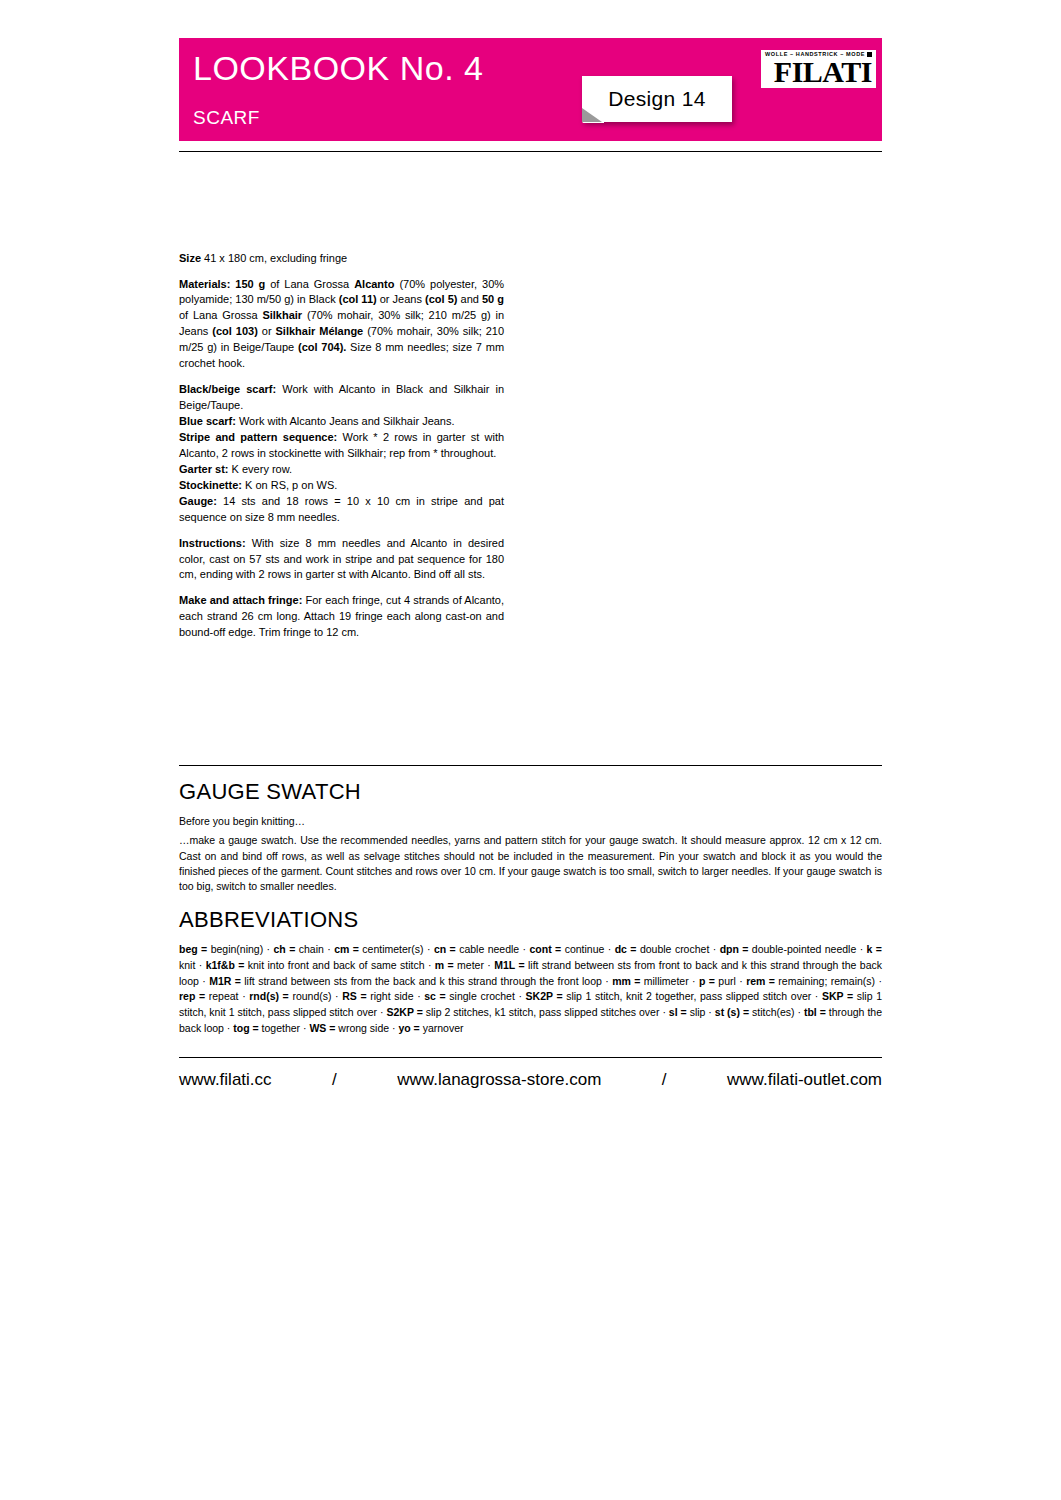LOOKBOOK No. 4
WOLLE – HANDSTRICK – MODE
FILATI
Design 14
SCARF
Size 41 x 180 cm, excluding fringe
Materials: 150 g of Lana Grossa Alcanto (70% polyester, 30% polyamide; 130 m/50 g) in Black (col 11) or Jeans (col 5) and 50 g of Lana Grossa Silkhair (70% mohair, 30% silk; 210 m/25 g) in Jeans (col 103) or Silkhair Mélange (70% mohair, 30% silk; 210 m/25 g) in Beige/Taupe (col 704). Size 8 mm needles; size 7 mm crochet hook.
Black/beige scarf: Work with Alcanto in Black and Silkhair in Beige/Taupe.
Blue scarf: Work with Alcanto Jeans and Silkhair Jeans.
Stripe and pattern sequence: Work * 2 rows in garter st with Alcanto, 2 rows in stockinette with Silkhair; rep from * throughout.
Garter st: K every row.
Stockinette: K on RS, p on WS.
Gauge: 14 sts and 18 rows = 10 x 10 cm in stripe and pat sequence on size 8 mm needles.
Instructions: With size 8 mm needles and Alcanto in desired color, cast on 57 sts and work in stripe and pat sequence for 180 cm, ending with 2 rows in garter st with Alcanto. Bind off all sts.
Make and attach fringe: For each fringe, cut 4 strands of Alcanto, each strand 26 cm long. Attach 19 fringe each along cast-on and bound-off edge. Trim fringe to 12 cm.
GAUGE SWATCH
Before you begin knitting…
…make a gauge swatch. Use the recommended needles, yarns and pattern stitch for your gauge swatch. It should measure approx. 12 cm x 12 cm. Cast on and bind off rows, as well as selvage stitches should not be included in the measurement. Pin your swatch and block it as you would the finished pieces of the garment. Count stitches and rows over 10 cm. If your gauge swatch is too small, switch to larger needles. If your gauge swatch is too big, switch to smaller needles.
ABBREVIATIONS
beg = begin(ning) · ch = chain · cm = centimeter(s) · cn = cable needle · cont = continue · dc = double crochet · dpn = double-pointed needle · k = knit · k1f&b = knit into front and back of same stitch · m = meter · M1L = lift strand between sts from front to back and k this strand through the back loop · M1R = lift strand between sts from the back and k this strand through the front loop · mm = millimeter · p = purl · rem = remaining; remain(s) · rep = repeat · rnd(s) = round(s) · RS = right side · sc = single crochet · SK2P = slip 1 stitch, knit 2 together, pass slipped stitch over · SKP = slip 1 stitch, knit 1 stitch, pass slipped stitch over · S2KP = slip 2 stitches, k1 stitch, pass slipped stitches over · sl = slip · st (s) = stitch(es) · tbl = through the back loop · tog = together · WS = wrong side · yo = yarnover
www.filati.cc / www.lanagrossa-store.com / www.filati-outlet.com